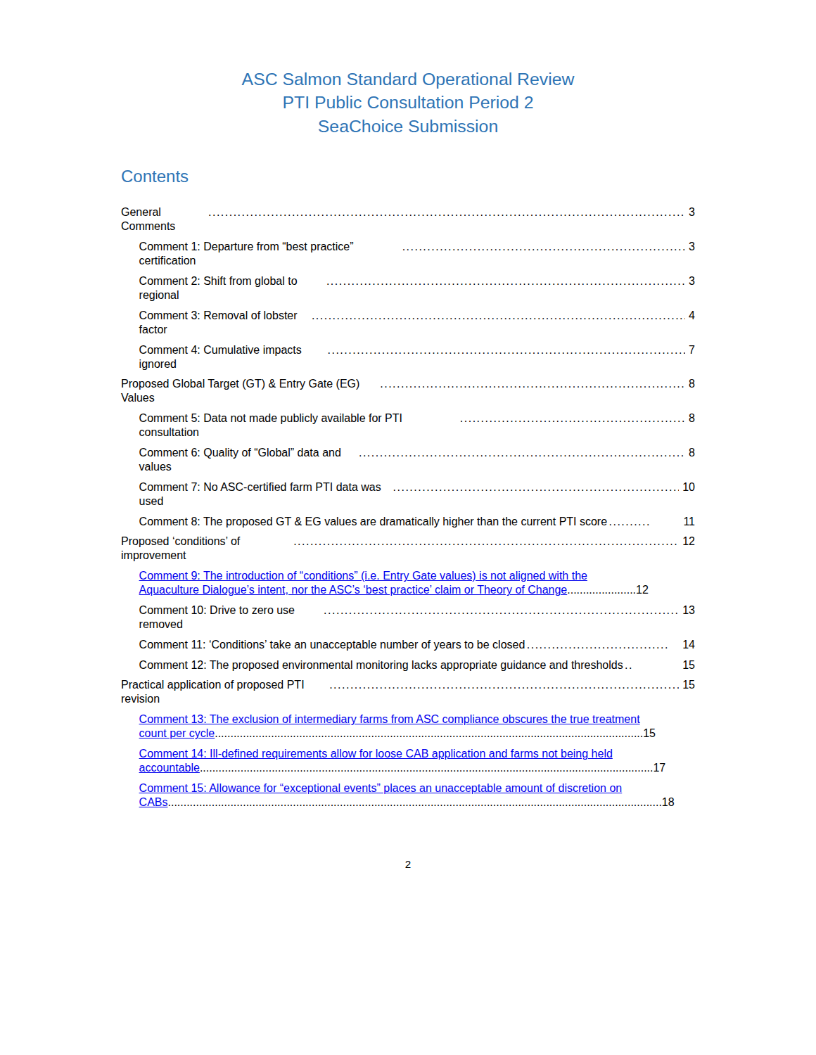ASC Salmon Standard Operational Review
PTI Public Consultation Period 2
SeaChoice Submission
Contents
General Comments .................................................................................................................................. 3
Comment 1: Departure from “best practice” certification ....................................................................... 3
Comment 2: Shift from global to regional ............................................................................................. 3
Comment 3: Removal of lobster factor ................................................................................................... 4
Comment 4: Cumulative impacts ignored ............................................................................................. 7
Proposed Global Target (GT) & Entry Gate (EG) Values .............................................................................. 8
Comment 5: Data not made publicly available for PTI consultation ....................................................... 8
Comment 6: Quality of “Global” data and values ..................................................................................... 8
Comment 7: No ASC-certified farm PTI data was used ......................................................................... 10
Comment 8: The proposed GT & EG values are dramatically higher than the current PTI score .......... 11
Proposed ‘conditions’ of improvement ..................................................................................................... 12
Comment 9: The introduction of “conditions” (i.e. Entry Gate values) is not aligned with the Aquaculture Dialogue’s intent, nor the ASC’s ‘best practice’ claim or Theory of Change ...................... 12
Comment 10: Drive to zero use removed .............................................................................................. 13
Comment 11: ‘Conditions’ take an unacceptable number of years to be closed .................................. 14
Comment 12: The proposed environmental monitoring lacks appropriate guidance and thresholds .. 15
Practical application of proposed PTI revision ........................................................................................... 15
Comment 13: The exclusion of intermediary farms from ASC compliance obscures the true treatment count per cycle ......................................................................................................................................... 15
Comment 14: Ill-defined requirements allow for loose CAB application and farms not being held accountable ................................................................................................................................................. 17
Comment 15: Allowance for “exceptional events” places an unacceptable amount of discretion on CABs .............................................................................................................................................................. 18
2